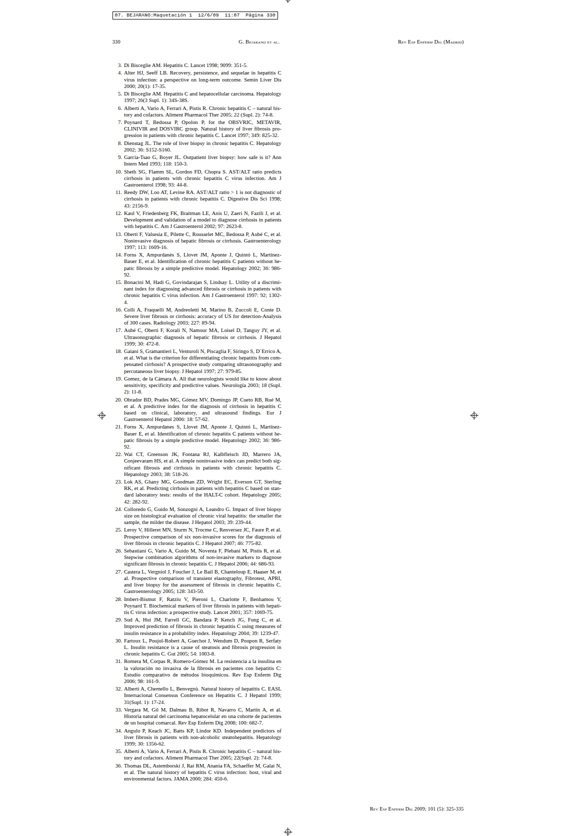07. BEJARANO:Maquetación 1 12/6/09 11:07 Página 330
330 G. Bejarano et al. Rev Esp Enferm Dig (Madrid)
Di Bisceglie AM. Hepatitis C. Lancet 1998; 9099: 351-5.
Alter HJ, Seeff LB. Recovery, persistence, and sequelae in hepatitis C virus infection: a perspective on long-term outcome. Semin Liver Dis 2000; 20(1): 17-35.
Di Bisceglie AM. Hepatitis C and hepatocellular carcinoma. Hepatology 1997; 26(3 Supl. 1): 34S-38S.
Alberti A, Vario A, Ferrari A, Pistis R. Chronic hepatitis C – natural history and cofactors. Aliment Pharmacol Ther 2005; 22 (Supl. 2): 74-8.
Poynard T, Bedossa P, Opolon P, for the OBSVRIC, METAVIR, CLINIVIR and DOSVIRC group. Natural history of liver fibrosis progression in patients with chronic hepatitis C. Lancet 1997; 349: 825-32.
Dienstag JL. The role of liver biopsy in chronic hepatitis C. Hepatology 2002; 36: S152-S160.
Garcia-Tsao G, Boyer JL. Outpatient liver biopsy: how safe is it? Ann Intern Med 1993; 118: 150-3.
Sheth SG, Flamm SL, Gordon FD, Chopra S. AST/ALT ratio predicts cirrhosis in patients with chronic hepatitis C virus infection. Am J Gastroenterol 1998; 93: 44-8.
Reedy DW, Loo AT, Levine RA. AST/ALT ratio > 1 is not diagnostic of cirrhosis in patients with chronic hepatitis C. Digestive Dis Sci 1998; 43: 2156-9.
Kaul V, Friedenberg FK, Braitman LE, Anis U, Zaeri N, Fazili J, et al. Development and validation of a model to diagnose cirrhosis in patients with hepatitis C. Am J Gastroenterol 2002; 97: 2623-8.
Oberti F, Valsesia E, Pilette C, Rousselet MC, Bedossa P, Aubé C, et al. Noninvasive diagnosis of hepatic fibrosis or cirrhosis. Gastroenterology 1997; 113: 1609-16.
Forns X, Ampurdanès S, Llovet JM, Aponte J, Quintó L, Martínez-Bauer E, et al. Identification of chronic hepatitis C patients without hepatic fibrosis by a simple predictive model. Hepatology 2002; 36: 986-92.
Bonacini M, Hadi G, Govindarajan S, Lindsay L. Utility of a discriminant índex for diagnosing advanced fibrosis or cirrhosis in patients with chronic hepatitis C virus infection. Am J Gastroenterol 1997: 92; 1302-4.
Colli A, Fraquelli M, Andreoletti M, Marino B, Zuccoli E, Conte D. Severe liver fibrosis or cirrhosis: accuracy of US for detection-Analysis of 300 cases. Radiology 2003; 227: 89-94.
Aubé C, Oberti F, Korali N, Namour MA, Loisel D, Tanguy JY, et al. Ultrasonographic diagnosis of hepatic fibrosis or cirrhosis. J Hepatol 1999; 30: 472-8.
Gaiani S, Gramantieri L, Venturoli N, Piscaglia F, Siringo S, D´Errico A, et al. What is the criterion for differentiating chronic hepatitis from compensated cirrhosis? A prospective study comparing ultrasonography and percutaneous liver biopsy. J Hepatol 1997; 27: 979-85.
Gomez, de la Cámara A. All that neurologists would like to know about sensitivity, specificity and predictive values. Neurología 2003; 18 (Supl. 2): 11-8.
Obrador BD, Prades MG, Gómez MV, Domingo JP, Cueto RB, Rué M, et al. A predictive index for the diagnosis of cirrhosis in hepatitis C based on clinical, laboratory, and ultrasound findings. Eur J Gastroenterol Hepatol 2006: 18: 57-62.
Forns X, Ampurdanes S, Llovet JM, Aponte J, Quintó L, Martínez-Bauer E, et al. Identification of chronic hepatitis C patients without hepatic fibrosis by a simple predictive model. Hepatology 2002; 36: 986-92.
Wai CT, Greenson JK, Fontana RJ, Kalbfleisch JD, Marrero JA, Conjeevaram HS, et al. A simple noninvasive index can predict both significant fibrosis and cirrhosis in patients with chronic hepatitis C. Hepatology 2003; 38: 518-26.
Lok AS, Ghany MG, Goodman ZD, Wright EC, Everson GT, Sterling RK, et al. Predicting cirrhosis in patients with hepatitis C based on standard laboratory tests: results of the HALT-C cohort. Hepatology 2005; 42: 282-92.
Colloredo G, Guido M, Sonzogni A, Leandro G. Impact of liver biopsy size on histological evaluation of chronic viral hepatitis: the smaller the sample, the milder the disease. J Hepatol 2003; 39: 239-44.
Leroy V, Hilleret MN, Sturm N, Trocme C, Renversez JC, Faure P, et al. Prospective comparison of six non-invasive scores for the diagnosis of liver fibrosis in chronic hepatitis C. J Hepatol 2007; 46: 775-82.
Sebastiani G, Vario A, Guido M, Noventa F, Plebani M, Pistis R, et al. Stepwise combination algorithms of non-invasive markers to diagnose significant fibrosis in chronic hepatitis C. J Hepatol 2006; 44: 686-93.
Castera L, Vergniol J, Foucher J, Le Bail B, Chanteloup E, Haaser M, et al. Prospective comparison of transient elastography, Fibrotest, APRI, and liver biopsy for the assessment of fibrosis in chronic hepatitis C. Gastroenterology 2005; 128: 343-50.
Imbert-Bismut F, Ratziu V, Pieroni L, Charlotte F, Benhamou Y, Poynard T. Biochemical markers of liver fibrosis in patients with hepatitis C virus infection: a prospective study. Lancet 2001; 357: 1069-75.
Sud A, Hui JM, Farrell GC, Bandara P, Kench JG, Fung C, et al. Improved prediction of fibrosis in chronic hepatitis C using measures of insulin resistance in a probability index. Hepatology 2004; 39: 1239-47.
Fartoux L, Poujol-Robert A, Guechot J, Wendum D, Poupon R, Serfaty L. Insulin resistance is a cause of steatosis and fibrosis progression in chronic hepatitis C. Gut 2005; 54: 1003-8.
Romera M, Corpas R, Romero-Gómez M. La resistencia a la insulina en la valoración no invasiva de la fibrosis en pacientes con hepatitis C: Estudio comparativo de métodos bioquímicos. Rev Esp Enferm Dig 2006; 98: 161-9.
Alberti A, Chemello L, Benvegnù. Natural history of hepatitis C. EASL Internacional Consensus Conference on Hepatitis C. J Hepatol 1999; 31(Supl. 1): 17-24.
Vergara M, Gil M, Dalmau B, Ribot R, Navarro C, Martín A, et al. Historia natural del carcinoma hepatocelular en una cohorte de pacientes de un hospital comarcal. Rev Esp Enferm Dig 2008; 100: 682-7.
Angulo P, Keach JC, Batts KP, Lindor KD. Independent predictors of liver fibrosis in patients with non-alcoholic steatohepatitis. Hepatology 1999; 30: 1356-62.
Alberti A, Vario A, Ferrari A, Pistis R. Chronic hepatitis C – natural history and cofactors. Aliment Pharmacol Ther 2005; 22(Supl. 2): 74-8.
Thomas DL, Astemborski J, Rai RM, Anania FA, Schaeffer M, Galai N, et al. The natural history of hepatitis C virus infection: host, viral and environmental factors. JAMA 2000; 284: 450-6.
Rev Esp Enferm Dig 2009; 101 (5): 325-335